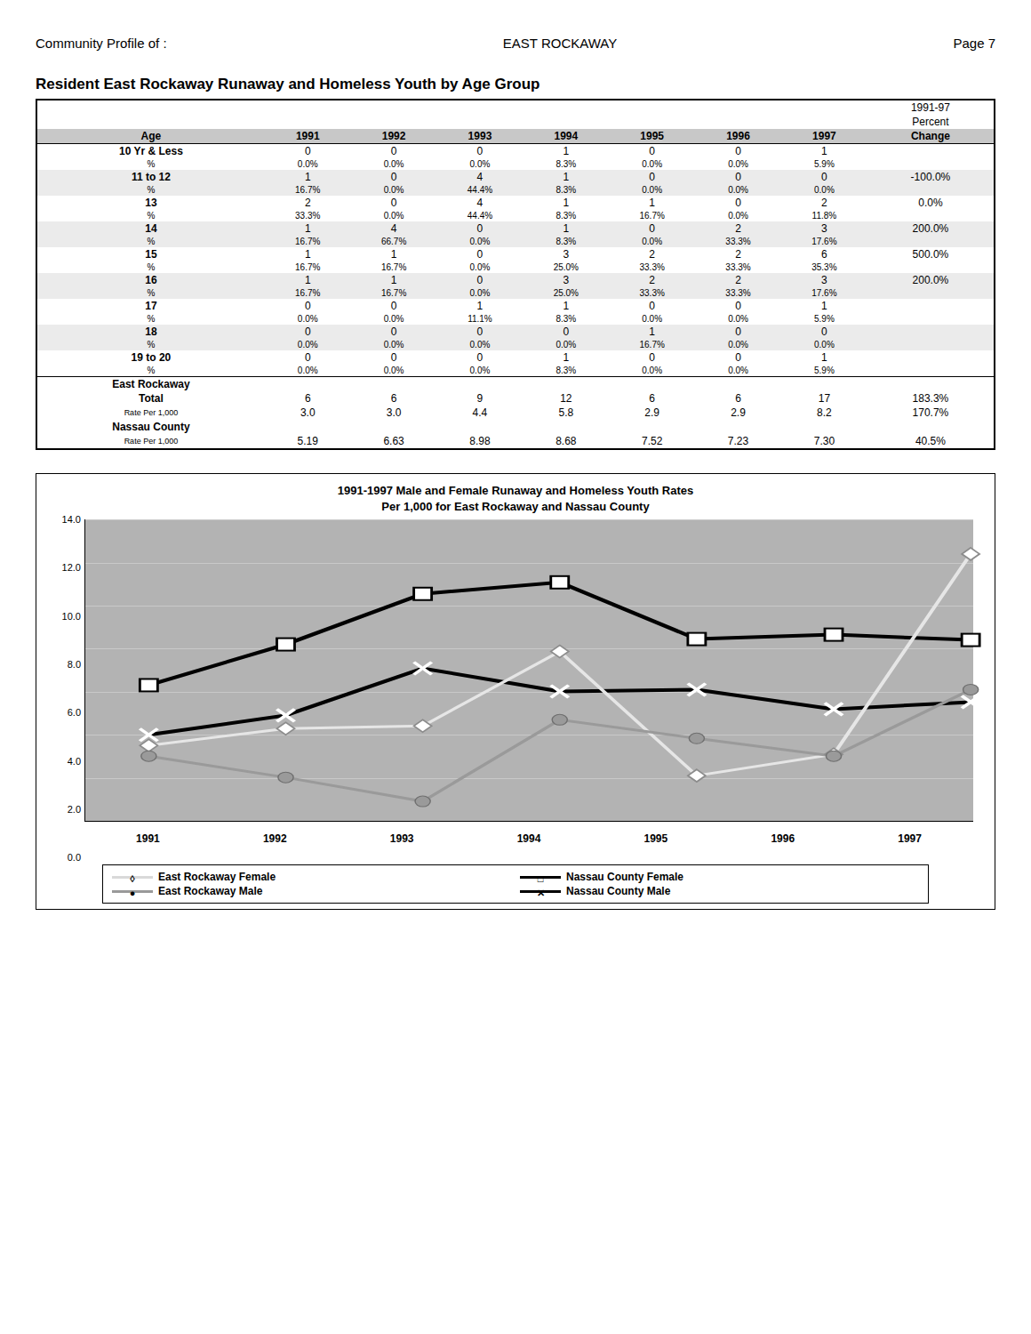Community Profile of :
EAST ROCKAWAY
Page 7
Resident East Rockaway Runaway and Homeless Youth by Age Group
| | 1991-97 |
| --- | --- |
| | Percent |
| Age | 1991 | 1992 | 1993 | 1994 | 1995 | 1996 | 1997 | Change |
| 10 Yr & Less | 0 | 0 | 0 | 1 | 0 | 0 | 1 | |
| % | 0.0% | 0.0% | 0.0% | 8.3% | 0.0% | 0.0% | 5.9% | |
| 11 to 12 | 1 | 0 | 4 | 1 | 0 | 0 | 0 | -100.0% |
| % | 16.7% | 0.0% | 44.4% | 8.3% | 0.0% | 0.0% | 0.0% | |
| 13 | 2 | 0 | 4 | 1 | 1 | 0 | 2 | 0.0% |
| % | 33.3% | 0.0% | 44.4% | 8.3% | 16.7% | 0.0% | 11.8% | |
| 14 | 1 | 4 | 0 | 1 | 0 | 2 | 3 | 200.0% |
| % | 16.7% | 66.7% | 0.0% | 8.3% | 0.0% | 33.3% | 17.6% | |
| 15 | 1 | 1 | 0 | 3 | 2 | 2 | 6 | 500.0% |
| % | 16.7% | 16.7% | 0.0% | 25.0% | 33.3% | 33.3% | 35.3% | |
| 16 | 1 | 1 | 0 | 3 | 2 | 2 | 3 | 200.0% |
| % | 16.7% | 16.7% | 0.0% | 25.0% | 33.3% | 33.3% | 17.6% | |
| 17 | 0 | 0 | 1 | 1 | 0 | 0 | 1 | |
| % | 0.0% | 0.0% | 11.1% | 8.3% | 0.0% | 0.0% | 5.9% | |
| 18 | 0 | 0 | 0 | 0 | 1 | 0 | 0 | |
| % | 0.0% | 0.0% | 0.0% | 0.0% | 16.7% | 0.0% | 0.0% | |
| 19 to 20 | 0 | 0 | 0 | 1 | 0 | 0 | 1 | |
| % | 0.0% | 0.0% | 0.0% | 8.3% | 0.0% | 0.0% | 5.9% | |
| East Rockaway | |
| Total | 6 | 6 | 9 | 12 | 6 | 6 | 17 | 183.3% |
| Rate Per 1,000 | 3.0 | 3.0 | 4.4 | 5.8 | 2.9 | 2.9 | 8.2 | 170.7% |
| Nassau County | |
| Rate Per 1,000 | 5.19 | 6.63 | 8.98 | 8.68 | 7.52 | 7.23 | 7.30 | 40.5% |
1991-1997 Male and Female Runaway and Homeless Youth Rates
Per 1,000 for East Rockaway and Nassau County
14.0
12.0
10.0
8.0
6.0
4.0
2.0
0.0
1991 1992 1993 1994 1995 1996 1997
◊ East Rockaway Female
□ Nassau County Female
● East Rockaway Male
✕ Nassau County Male